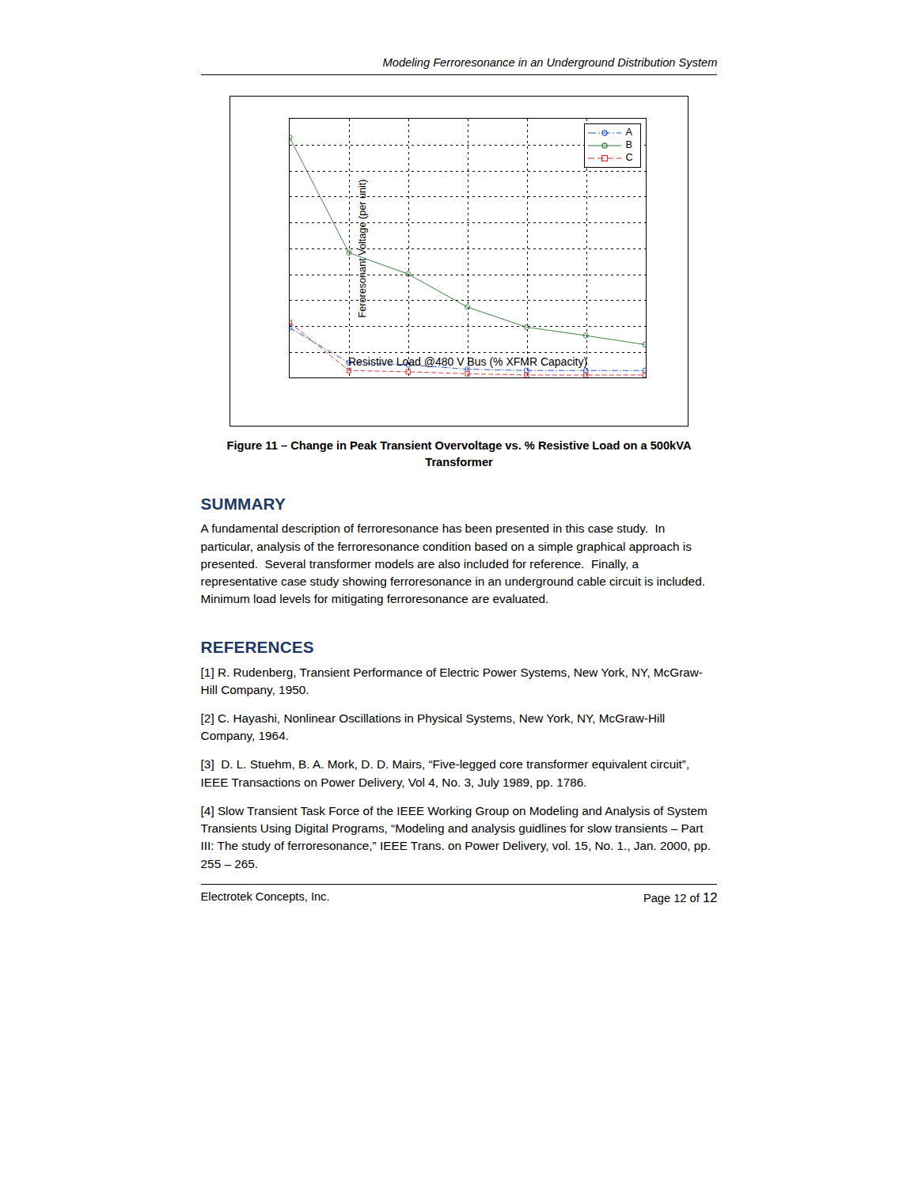Modeling Ferroresonance in an Underground Distribution System
Feroresonant Voltage (per unit)
A
B
C
3
2.8
2.6
2.4
2.2
2
1.8
1.6
1.4
1.2
1
0
5
10
15
20
25
30
Resistive Load @480 V Bus (% XFMR Capacity)
Figure 11 – Change in Peak Transient Overvoltage vs. % Resistive Load on a 500kVA Transformer
SUMMARY
A fundamental description of ferroresonance has been presented in this case study. In particular, analysis of the ferroresonance condition based on a simple graphical approach is presented. Several transformer models are also included for reference. Finally, a representative case study showing ferroresonance in an underground cable circuit is included. Minimum load levels for mitigating ferroresonance are evaluated.
REFERENCES
[1] R. Rudenberg, Transient Performance of Electric Power Systems, New York, NY, McGraw-Hill Company, 1950.
[2] C. Hayashi, Nonlinear Oscillations in Physical Systems, New York, NY, McGraw-Hill Company, 1964.
[3] D. L. Stuehm, B. A. Mork, D. D. Mairs, “Five-legged core transformer equivalent circuit”, IEEE Transactions on Power Delivery, Vol 4, No. 3, July 1989, pp. 1786.
[4] Slow Transient Task Force of the IEEE Working Group on Modeling and Analysis of System Transients Using Digital Programs, “Modeling and analysis guidlines for slow transients – Part III: The study of ferroresonance,” IEEE Trans. on Power Delivery, vol. 15, No. 1., Jan. 2000, pp. 255 – 265.
Electrotek Concepts, Inc.
Page 12 of 12